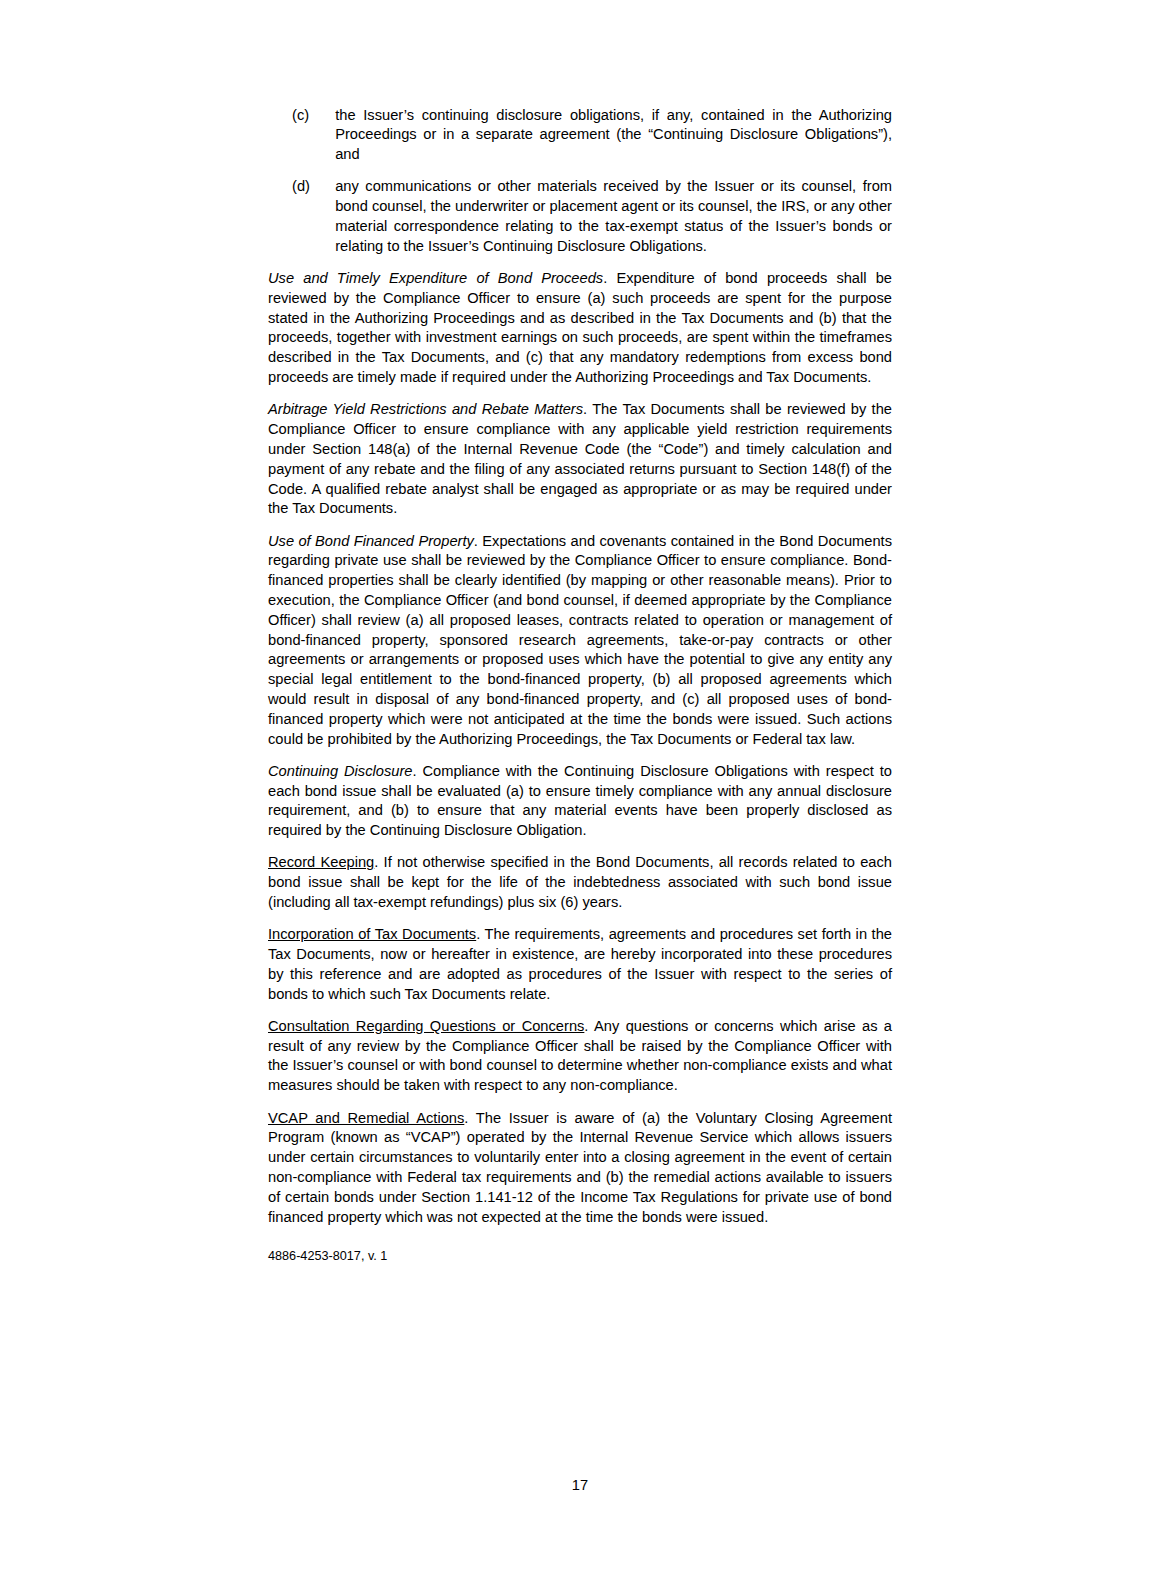(c) the Issuer’s continuing disclosure obligations, if any, contained in the Authorizing Proceedings or in a separate agreement (the “Continuing Disclosure Obligations”), and
(d) any communications or other materials received by the Issuer or its counsel, from bond counsel, the underwriter or placement agent or its counsel, the IRS, or any other material correspondence relating to the tax-exempt status of the Issuer’s bonds or relating to the Issuer’s Continuing Disclosure Obligations.
Use and Timely Expenditure of Bond Proceeds. Expenditure of bond proceeds shall be reviewed by the Compliance Officer to ensure (a) such proceeds are spent for the purpose stated in the Authorizing Proceedings and as described in the Tax Documents and (b) that the proceeds, together with investment earnings on such proceeds, are spent within the timeframes described in the Tax Documents, and (c) that any mandatory redemptions from excess bond proceeds are timely made if required under the Authorizing Proceedings and Tax Documents.
Arbitrage Yield Restrictions and Rebate Matters. The Tax Documents shall be reviewed by the Compliance Officer to ensure compliance with any applicable yield restriction requirements under Section 148(a) of the Internal Revenue Code (the “Code”) and timely calculation and payment of any rebate and the filing of any associated returns pursuant to Section 148(f) of the Code. A qualified rebate analyst shall be engaged as appropriate or as may be required under the Tax Documents.
Use of Bond Financed Property. Expectations and covenants contained in the Bond Documents regarding private use shall be reviewed by the Compliance Officer to ensure compliance. Bond-financed properties shall be clearly identified (by mapping or other reasonable means). Prior to execution, the Compliance Officer (and bond counsel, if deemed appropriate by the Compliance Officer) shall review (a) all proposed leases, contracts related to operation or management of bond-financed property, sponsored research agreements, take-or-pay contracts or other agreements or arrangements or proposed uses which have the potential to give any entity any special legal entitlement to the bond-financed property, (b) all proposed agreements which would result in disposal of any bond-financed property, and (c) all proposed uses of bond-financed property which were not anticipated at the time the bonds were issued. Such actions could be prohibited by the Authorizing Proceedings, the Tax Documents or Federal tax law.
Continuing Disclosure. Compliance with the Continuing Disclosure Obligations with respect to each bond issue shall be evaluated (a) to ensure timely compliance with any annual disclosure requirement, and (b) to ensure that any material events have been properly disclosed as required by the Continuing Disclosure Obligation.
Record Keeping. If not otherwise specified in the Bond Documents, all records related to each bond issue shall be kept for the life of the indebtedness associated with such bond issue (including all tax-exempt refundings) plus six (6) years.
Incorporation of Tax Documents. The requirements, agreements and procedures set forth in the Tax Documents, now or hereafter in existence, are hereby incorporated into these procedures by this reference and are adopted as procedures of the Issuer with respect to the series of bonds to which such Tax Documents relate.
Consultation Regarding Questions or Concerns. Any questions or concerns which arise as a result of any review by the Compliance Officer shall be raised by the Compliance Officer with the Issuer’s counsel or with bond counsel to determine whether non-compliance exists and what measures should be taken with respect to any non-compliance.
VCAP and Remedial Actions. The Issuer is aware of (a) the Voluntary Closing Agreement Program (known as “VCAP”) operated by the Internal Revenue Service which allows issuers under certain circumstances to voluntarily enter into a closing agreement in the event of certain non-compliance with Federal tax requirements and (b) the remedial actions available to issuers of certain bonds under Section 1.141-12 of the Income Tax Regulations for private use of bond financed property which was not expected at the time the bonds were issued.
4886-4253-8017, v. 1
17